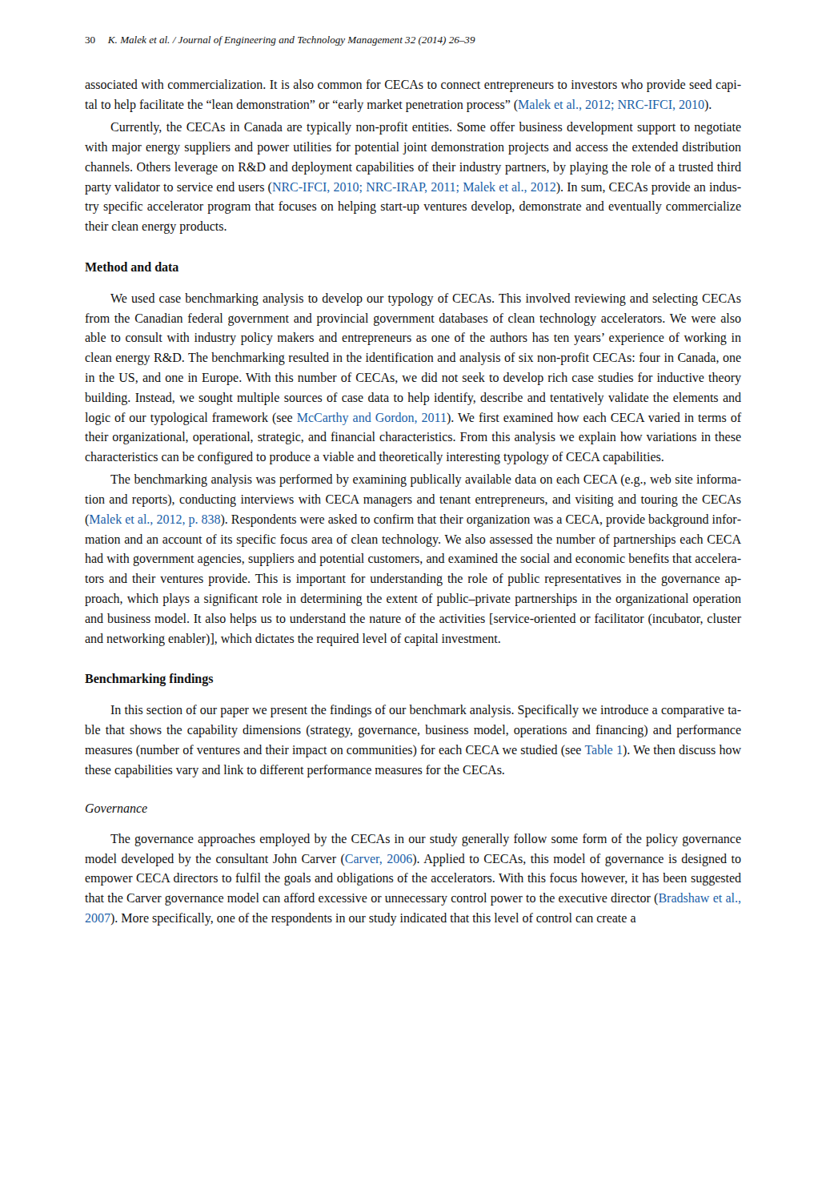30 K. Malek et al. / Journal of Engineering and Technology Management 32 (2014) 26–39
associated with commercialization. It is also common for CECAs to connect entrepreneurs to investors who provide seed capital to help facilitate the “lean demonstration” or “early market penetration process” (Malek et al., 2012; NRC-IFCI, 2010).
Currently, the CECAs in Canada are typically non-profit entities. Some offer business development support to negotiate with major energy suppliers and power utilities for potential joint demonstration projects and access the extended distribution channels. Others leverage on R&D and deployment capabilities of their industry partners, by playing the role of a trusted third party validator to service end users (NRC-IFCI, 2010; NRC-IRAP, 2011; Malek et al., 2012). In sum, CECAs provide an industry specific accelerator program that focuses on helping start-up ventures develop, demonstrate and eventually commercialize their clean energy products.
Method and data
We used case benchmarking analysis to develop our typology of CECAs. This involved reviewing and selecting CECAs from the Canadian federal government and provincial government databases of clean technology accelerators. We were also able to consult with industry policy makers and entrepreneurs as one of the authors has ten years’ experience of working in clean energy R&D. The benchmarking resulted in the identification and analysis of six non-profit CECAs: four in Canada, one in the US, and one in Europe. With this number of CECAs, we did not seek to develop rich case studies for inductive theory building. Instead, we sought multiple sources of case data to help identify, describe and tentatively validate the elements and logic of our typological framework (see McCarthy and Gordon, 2011). We first examined how each CECA varied in terms of their organizational, operational, strategic, and financial characteristics. From this analysis we explain how variations in these characteristics can be configured to produce a viable and theoretically interesting typology of CECA capabilities.
The benchmarking analysis was performed by examining publically available data on each CECA (e.g., web site information and reports), conducting interviews with CECA managers and tenant entrepreneurs, and visiting and touring the CECAs (Malek et al., 2012, p. 838). Respondents were asked to confirm that their organization was a CECA, provide background information and an account of its specific focus area of clean technology. We also assessed the number of partnerships each CECA had with government agencies, suppliers and potential customers, and examined the social and economic benefits that accelerators and their ventures provide. This is important for understanding the role of public representatives in the governance approach, which plays a significant role in determining the extent of public–private partnerships in the organizational operation and business model. It also helps us to understand the nature of the activities [service-oriented or facilitator (incubator, cluster and networking enabler)], which dictates the required level of capital investment.
Benchmarking findings
In this section of our paper we present the findings of our benchmark analysis. Specifically we introduce a comparative table that shows the capability dimensions (strategy, governance, business model, operations and financing) and performance measures (number of ventures and their impact on communities) for each CECA we studied (see Table 1). We then discuss how these capabilities vary and link to different performance measures for the CECAs.
Governance
The governance approaches employed by the CECAs in our study generally follow some form of the policy governance model developed by the consultant John Carver (Carver, 2006). Applied to CECAs, this model of governance is designed to empower CECA directors to fulfil the goals and obligations of the accelerators. With this focus however, it has been suggested that the Carver governance model can afford excessive or unnecessary control power to the executive director (Bradshaw et al., 2007). More specifically, one of the respondents in our study indicated that this level of control can create a